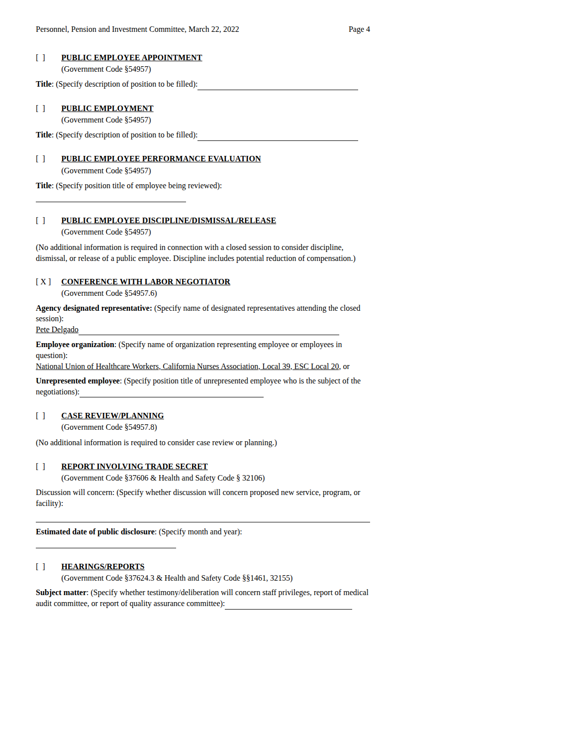Personnel, Pension and Investment Committee, March 22, 2022 Page 4
[ ] PUBLIC EMPLOYEE APPOINTMENT
(Government Code §54957)
Title: (Specify description of position to be filled):
[ ] PUBLIC EMPLOYMENT
(Government Code §54957)
Title: (Specify description of position to be filled):
[ ] PUBLIC EMPLOYEE PERFORMANCE EVALUATION
(Government Code §54957)
Title: (Specify position title of employee being reviewed):
[ ] PUBLIC EMPLOYEE DISCIPLINE/DISMISSAL/RELEASE
(Government Code §54957)
(No additional information is required in connection with a closed session to consider discipline, dismissal, or release of a public employee. Discipline includes potential reduction of compensation.)
[ X ] CONFERENCE WITH LABOR NEGOTIATOR
(Government Code §54957.6)
Agency designated representative: (Specify name of designated representatives attending the closed session):
Pete Delgado
Employee organization: (Specify name of organization representing employee or employees in question):
National Union of Healthcare Workers, California Nurses Association, Local 39, ESC Local 20, or
Unrepresented employee: (Specify position title of unrepresented employee who is the subject of the negotiations):
[ ] CASE REVIEW/PLANNING
(Government Code §54957.8)
(No additional information is required to consider case review or planning.)
[ ] REPORT INVOLVING TRADE SECRET
(Government Code §37606 & Health and Safety Code § 32106)
Discussion will concern: (Specify whether discussion will concern proposed new service, program, or facility):
Estimated date of public disclosure: (Specify month and year):
[ ] HEARINGS/REPORTS
(Government Code §37624.3 & Health and Safety Code §§1461, 32155)
Subject matter: (Specify whether testimony/deliberation will concern staff privileges, report of medical audit committee, or report of quality assurance committee):